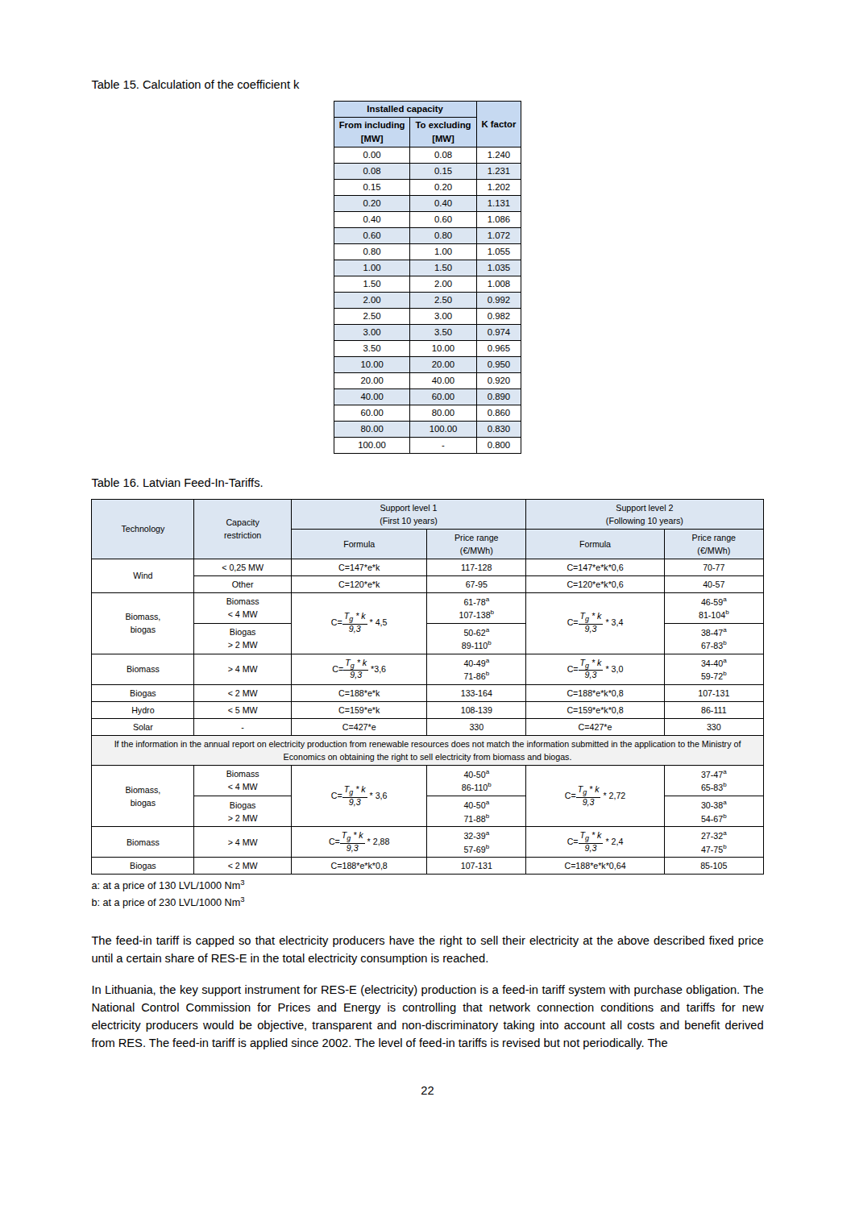Table 15. Calculation of the coefficient k
| Installed capacity | K factor |
| --- | --- |
| From including [MW] | To excluding [MW] |
| 0.00 | 0.08 | 1.240 |
| 0.08 | 0.15 | 1.231 |
| 0.15 | 0.20 | 1.202 |
| 0.20 | 0.40 | 1.131 |
| 0.40 | 0.60 | 1.086 |
| 0.60 | 0.80 | 1.072 |
| 0.80 | 1.00 | 1.055 |
| 1.00 | 1.50 | 1.035 |
| 1.50 | 2.00 | 1.008 |
| 2.00 | 2.50 | 0.992 |
| 2.50 | 3.00 | 0.982 |
| 3.00 | 3.50 | 0.974 |
| 3.50 | 10.00 | 0.965 |
| 10.00 | 20.00 | 0.950 |
| 20.00 | 40.00 | 0.920 |
| 40.00 | 60.00 | 0.890 |
| 60.00 | 80.00 | 0.860 |
| 80.00 | 100.00 | 0.830 |
| 100.00 | - | 0.800 |
Table 16. Latvian Feed-In-Tariffs.
| Technology | Capacity restriction | Support level 1 (First 10 years) | Support level 2 (Following 10 years) |
| --- | --- | --- | --- |
| Formula | Price range (€/MWh) | Formula | Price range (€/MWh) |
| Wind | < 0,25 MW | C=147*e*k | 117-128 | C=147*e*k*0,6 | 70-77 |
| Other | C=120*e*k | 67-95 | C=120*e*k*0,6 | 40-57 |
| Biomass, biogas | Biomass < 4 MW | C= T g * k 9,3 * 4,5 | 61-78 a 107-138 b | C= T g * k 9,3 * 3,4 | 46-59 a 81-104 b |
| Biogas > 2 MW | 50-62 a 89-110 b | 38-47 a 67-83 b |
| Biomass | > 4 MW | C= T g * k 9,3 *3,6 | 40-49 a 71-86 b | C= T g * k 9,3 * 3,0 | 34-40 a 59-72 b |
| Biogas | < 2 MW | C=188*e*k | 133-164 | C=188*e*k*0,8 | 107-131 |
| Hydro | < 5 MW | C=159*e*k | 108-139 | C=159*e*k*0,8 | 86-111 |
| Solar | - | C=427*e | 330 | C=427*e | 330 |
| If the information in the annual report on electricity production from renewable resources does not match the information submitted in the application to the Ministry of Economics on obtaining the right to sell electricity from biomass and biogas. |
| Biomass, biogas | Biomass < 4 MW | C= T g * k 9,3 * 3,6 | 40-50 a 86-110 b | C= T g * k 9,3 * 2,72 | 37-47 a 65-83 b |
| Biogas > 2 MW | 40-50 a 71-88 b | 30-38 a 54-67 b |
| Biomass | > 4 MW | C= T g * k 9,3 * 2,88 | 32-39 a 57-69 b | C= T g * k 9,3 * 2,4 | 27-32 a 47-75 b |
| Biogas | < 2 MW | C=188*e*k*0,8 | 107-131 | C=188*e*k*0,64 | 85-105 |
a: at a price of 130 LVL/1000 Nm3
b: at a price of 230 LVL/1000 Nm3
The feed-in tariff is capped so that electricity producers have the right to sell their electricity at the above described fixed price until a certain share of RES-E in the total electricity consumption is reached.
In Lithuania, the key support instrument for RES-E (electricity) production is a feed-in tariff system with purchase obligation. The National Control Commission for Prices and Energy is controlling that network connection conditions and tariffs for new electricity producers would be objective, transparent and non-discriminatory taking into account all costs and benefit derived from RES. The feed-in tariff is applied since 2002. The level of feed-in tariffs is revised but not periodically. The
22